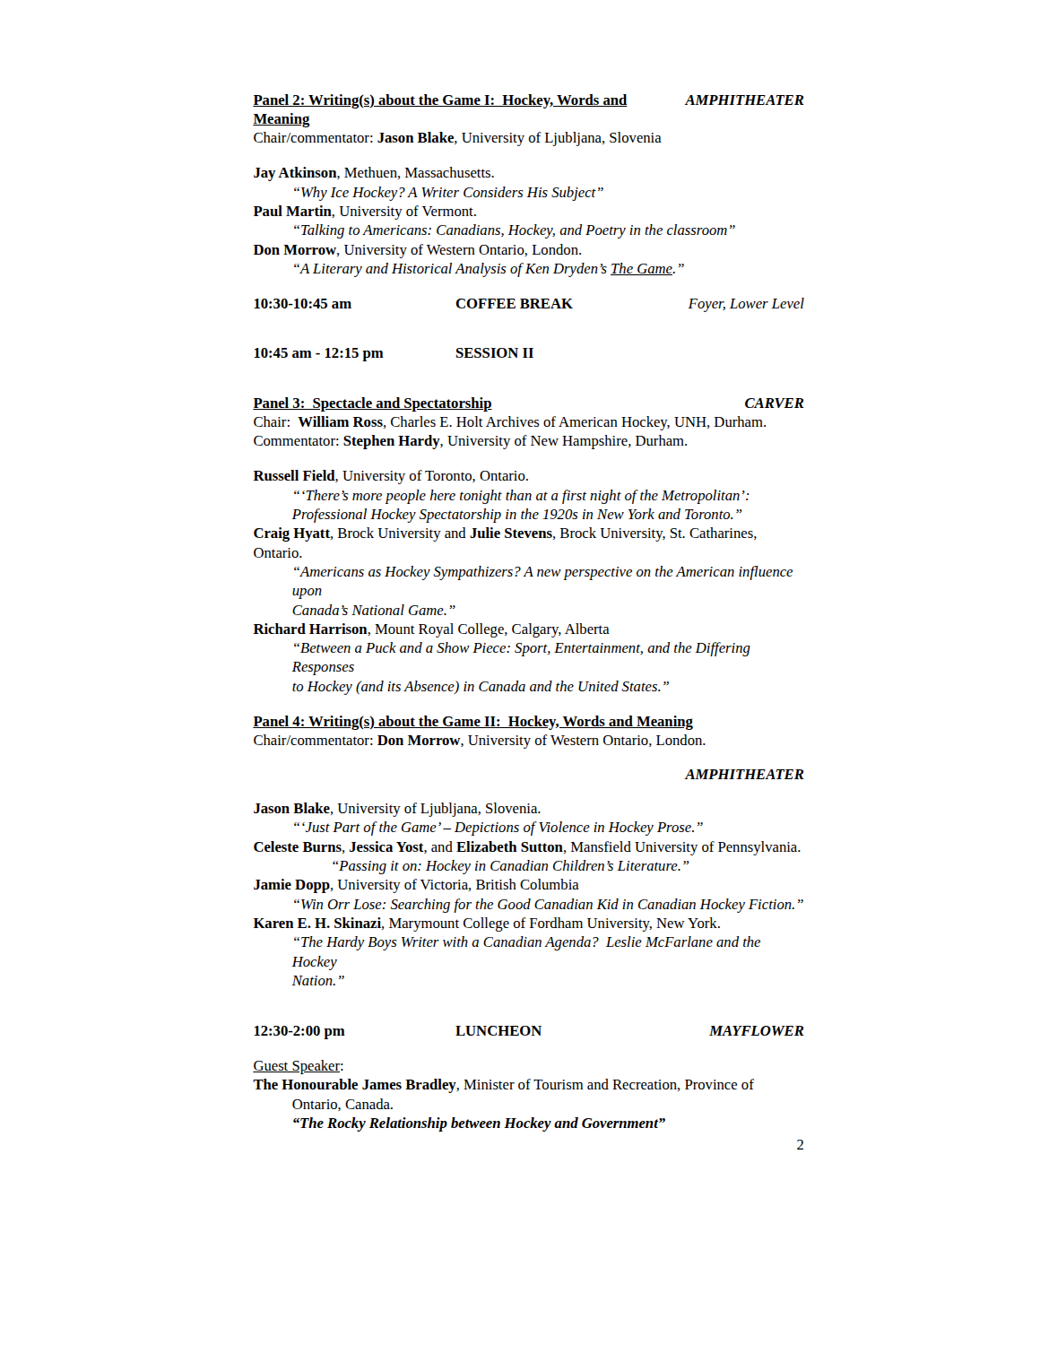Panel 2: Writing(s) about the Game I: Hockey, Words and Meaning AMPHITHEATER
Chair/commentator: Jason Blake, University of Ljubljana, Slovenia
Jay Atkinson, Methuen, Massachusetts. “Why Ice Hockey? A Writer Considers His Subject”
Paul Martin, University of Vermont. “Talking to Americans: Canadians, Hockey, and Poetry in the classroom”
Don Morrow, University of Western Ontario, London. “A Literary and Historical Analysis of Ken Dryden’s The Game.”
10:30-10:45 am COFFEE BREAK Foyer, Lower Level
10:45 am - 12:15 pm SESSION II
Panel 3: Spectacle and Spectatorship CARVER
Chair: William Ross, Charles E. Holt Archives of American Hockey, UNH, Durham.
Commentator: Stephen Hardy, University of New Hampshire, Durham.
Russell Field, University of Toronto, Ontario. “‘There’s more people here tonight than at a first night of the Metropolitan’: Professional Hockey Spectatorship in the 1920s in New York and Toronto.”
Craig Hyatt, Brock University and Julie Stevens, Brock University, St. Catharines, Ontario. “Americans as Hockey Sympathizers? A new perspective on the American influence upon Canada’s National Game.”
Richard Harrison, Mount Royal College, Calgary, Alberta “Between a Puck and a Show Piece: Sport, Entertainment, and the Differing Responses to Hockey (and its Absence) in Canada and the United States.”
Panel 4: Writing(s) about the Game II: Hockey, Words and Meaning
Chair/commentator: Don Morrow, University of Western Ontario, London.
AMPHITHEATER
Jason Blake, University of Ljubljana, Slovenia. “‘Just Part of the Game’ – Depictions of Violence in Hockey Prose.”
Celeste Burns, Jessica Yost, and Elizabeth Sutton, Mansfield University of Pennsylvania. “Passing it on: Hockey in Canadian Children’s Literature.”
Jamie Dopp, University of Victoria, British Columbia “Win Orr Lose: Searching for the Good Canadian Kid in Canadian Hockey Fiction.”
Karen E. H. Skinazi, Marymount College of Fordham University, New York. “The Hardy Boys Writer with a Canadian Agenda? Leslie McFarlane and the Hockey Nation.”
12:30-2:00 pm LUNCHEON MAYFLOWER
Guest Speaker:
The Honourable James Bradley, Minister of Tourism and Recreation, Province of Ontario, Canada. “The Rocky Relationship between Hockey and Government”
2